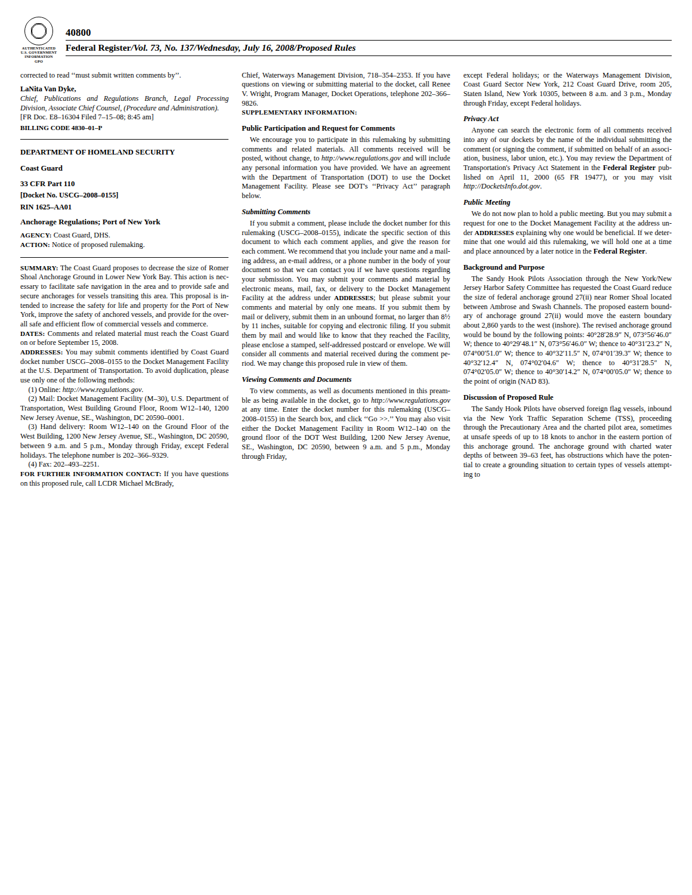Authenticated
U.S. Government
Information
GPO
40800
Federal Register/Vol. 73, No. 137/Wednesday, July 16, 2008/Proposed Rules
corrected to read ‘‘must submit written comments by’’.
LaNita Van Dyke,
Chief, Publications and Regulations Branch, Legal Processing Division, Associate Chief Counsel, (Procedure and Administration).
[FR Doc. E8–16304 Filed 7–15–08; 8:45 am]
BILLING CODE 4830–01–P
DEPARTMENT OF HOMELAND SECURITY
Coast Guard
33 CFR Part 110
[Docket No. USCG–2008–0155]
RIN 1625–AA01
Anchorage Regulations; Port of New York
AGENCY: Coast Guard, DHS.
ACTION: Notice of proposed rulemaking.
SUMMARY: The Coast Guard proposes to decrease the size of Romer Shoal Anchorage Ground in Lower New York Bay. This action is necessary to facilitate safe navigation in the area and to provide safe and secure anchorages for vessels transiting this area. This proposal is intended to increase the safety for life and property for the Port of New York, improve the safety of anchored vessels, and provide for the overall safe and efficient flow of commercial vessels and commerce.
DATES: Comments and related material must reach the Coast Guard on or before September 15, 2008.
ADDRESSES: You may submit comments identified by Coast Guard docket number USCG–2008–0155 to the Docket Management Facility at the U.S. Department of Transportation. To avoid duplication, please use only one of the following methods:
(1) Online: http://www.regulations.gov.
(2) Mail: Docket Management Facility (M–30), U.S. Department of Transportation, West Building Ground Floor, Room W12–140, 1200 New Jersey Avenue, SE., Washington, DC 20590–0001.
(3) Hand delivery: Room W12–140 on the Ground Floor of the West Building, 1200 New Jersey Avenue, SE., Washington, DC 20590, between 9 a.m. and 5 p.m., Monday through Friday, except Federal holidays. The telephone number is 202–366–9329.
(4) Fax: 202–493–2251.
FOR FURTHER INFORMATION CONTACT: If you have questions on this proposed rule, call LCDR Michael McBrady,
Chief, Waterways Management Division, 718–354–2353. If you have questions on viewing or submitting material to the docket, call Renee V. Wright, Program Manager, Docket Operations, telephone 202–366–9826.
SUPPLEMENTARY INFORMATION:
Public Participation and Request for Comments
We encourage you to participate in this rulemaking by submitting comments and related materials. All comments received will be posted, without change, to http://www.regulations.gov and will include any personal information you have provided. We have an agreement with the Department of Transportation (DOT) to use the Docket Management Facility. Please see DOT's ‘‘Privacy Act’’ paragraph below.
Submitting Comments
If you submit a comment, please include the docket number for this rulemaking (USCG–2008–0155), indicate the specific section of this document to which each comment applies, and give the reason for each comment. We recommend that you include your name and a mailing address, an e-mail address, or a phone number in the body of your document so that we can contact you if we have questions regarding your submission. You may submit your comments and material by electronic means, mail, fax, or delivery to the Docket Management Facility at the address under ADDRESSES; but please submit your comments and material by only one means. If you submit them by mail or delivery, submit them in an unbound format, no larger than 8½ by 11 inches, suitable for copying and electronic filing. If you submit them by mail and would like to know that they reached the Facility, please enclose a stamped, self-addressed postcard or envelope. We will consider all comments and material received during the comment period. We may change this proposed rule in view of them.
Viewing Comments and Documents
To view comments, as well as documents mentioned in this preamble as being available in the docket, go to http://www.regulations.gov at any time. Enter the docket number for this rulemaking (USCG–2008–0155) in the Search box, and click ‘‘Go >>.’’ You may also visit either the Docket Management Facility in Room W12–140 on the ground floor of the DOT West Building, 1200 New Jersey Avenue, SE., Washington, DC 20590, between 9 a.m. and 5 p.m., Monday through Friday,
except Federal holidays; or the Waterways Management Division, Coast Guard Sector New York, 212 Coast Guard Drive, room 205, Staten Island, New York 10305, between 8 a.m. and 3 p.m., Monday through Friday, except Federal holidays.
Privacy Act
Anyone can search the electronic form of all comments received into any of our dockets by the name of the individual submitting the comment (or signing the comment, if submitted on behalf of an association, business, labor union, etc.). You may review the Department of Transportation's Privacy Act Statement in the Federal Register published on April 11, 2000 (65 FR 19477), or you may visit http://DocketsInfo.dot.gov.
Public Meeting
We do not now plan to hold a public meeting. But you may submit a request for one to the Docket Management Facility at the address under ADDRESSES explaining why one would be beneficial. If we determine that one would aid this rulemaking, we will hold one at a time and place announced by a later notice in the Federal Register.
Background and Purpose
The Sandy Hook Pilots Association through the New York/New Jersey Harbor Safety Committee has requested the Coast Guard reduce the size of federal anchorage ground 27(ii) near Romer Shoal located between Ambrose and Swash Channels. The proposed eastern boundary of anchorage ground 27(ii) would move the eastern boundary about 2,860 yards to the west (inshore). The revised anchorage ground would be bound by the following points: 40°28′28.9″ N, 073°56′46.0″ W; thence to 40°29′48.1″ N, 073°56′46.0″ W; thence to 40°31′23.2″ N, 074°00′51.0″ W; thence to 40°32′11.5″ N, 074°01′39.3″ W; thence to 40°32′12.4″ N, 074°02′04.6″ W; thence to 40°31′28.5″ N, 074°02′05.0″ W; thence to 40°30′14.2″ N, 074°00′05.0″ W; thence to the point of origin (NAD 83).
Discussion of Proposed Rule
The Sandy Hook Pilots have observed foreign flag vessels, inbound via the New York Traffic Separation Scheme (TSS), proceeding through the Precautionary Area and the charted pilot area, sometimes at unsafe speeds of up to 18 knots to anchor in the eastern portion of this anchorage ground. The anchorage ground with charted water depths of between 39–63 feet, has obstructions which have the potential to create a grounding situation to certain types of vessels attempting to